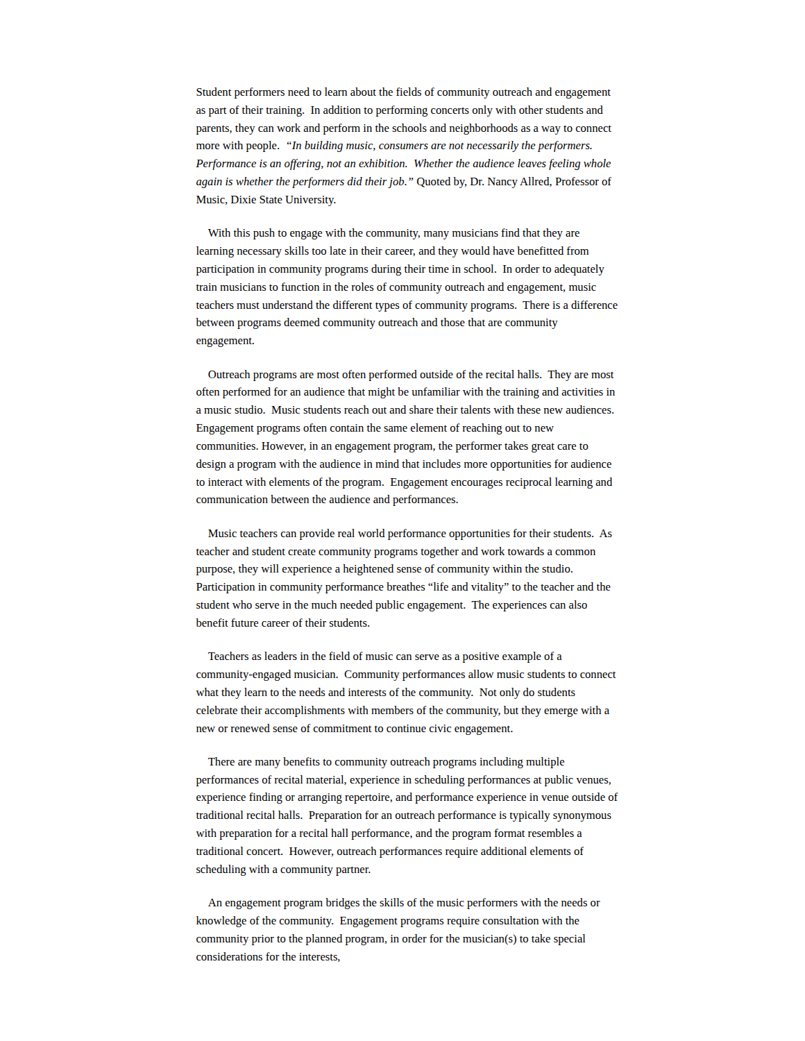Student performers need to learn about the fields of community outreach and engagement as part of their training. In addition to performing concerts only with other students and parents, they can work and perform in the schools and neighborhoods as a way to connect more with people. “In building music, consumers are not necessarily the performers. Performance is an offering, not an exhibition. Whether the audience leaves feeling whole again is whether the performers did their job.” Quoted by, Dr. Nancy Allred, Professor of Music, Dixie State University.
With this push to engage with the community, many musicians find that they are learning necessary skills too late in their career, and they would have benefitted from participation in community programs during their time in school. In order to adequately train musicians to function in the roles of community outreach and engagement, music teachers must understand the different types of community programs. There is a difference between programs deemed community outreach and those that are community engagement.
Outreach programs are most often performed outside of the recital halls. They are most often performed for an audience that might be unfamiliar with the training and activities in a music studio. Music students reach out and share their talents with these new audiences. Engagement programs often contain the same element of reaching out to new communities. However, in an engagement program, the performer takes great care to design a program with the audience in mind that includes more opportunities for audience to interact with elements of the program. Engagement encourages reciprocal learning and communication between the audience and performances.
Music teachers can provide real world performance opportunities for their students. As teacher and student create community programs together and work towards a common purpose, they will experience a heightened sense of community within the studio. Participation in community performance breathes “life and vitality” to the teacher and the student who serve in the much needed public engagement. The experiences can also benefit future career of their students.
Teachers as leaders in the field of music can serve as a positive example of a community-engaged musician. Community performances allow music students to connect what they learn to the needs and interests of the community. Not only do students celebrate their accomplishments with members of the community, but they emerge with a new or renewed sense of commitment to continue civic engagement.
There are many benefits to community outreach programs including multiple performances of recital material, experience in scheduling performances at public venues, experience finding or arranging repertoire, and performance experience in venue outside of traditional recital halls. Preparation for an outreach performance is typically synonymous with preparation for a recital hall performance, and the program format resembles a traditional concert. However, outreach performances require additional elements of scheduling with a community partner.
An engagement program bridges the skills of the music performers with the needs or knowledge of the community. Engagement programs require consultation with the community prior to the planned program, in order for the musician(s) to take special considerations for the interests,